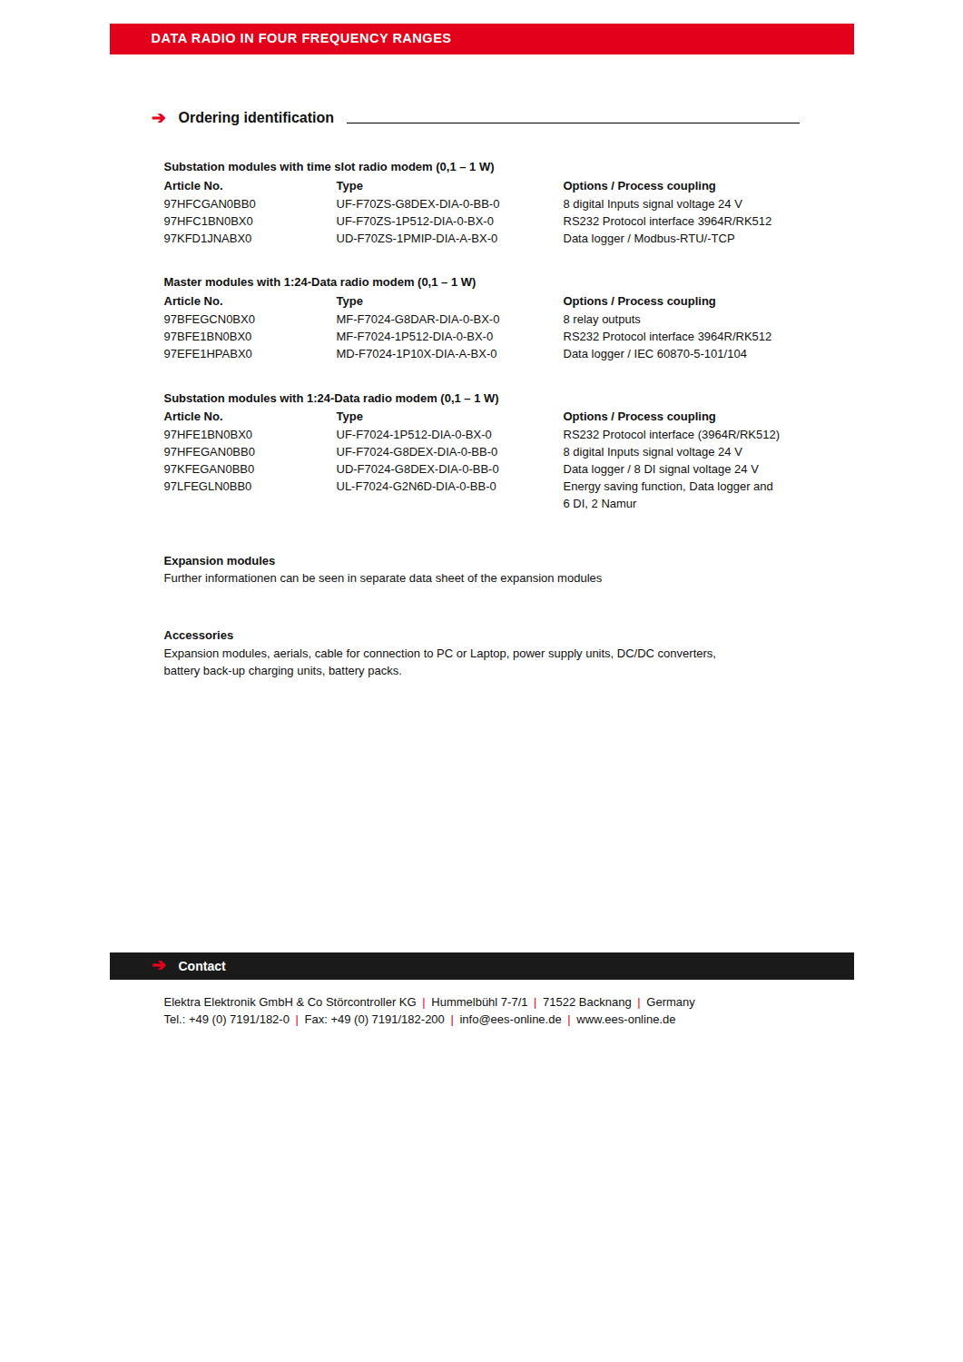Data Radio in Four Frequency Ranges
➔
Ordering identification
Substation modules with time slot radio modem (0,1 – 1 W)
| Article No. | Type | Options / Process coupling |
| --- | --- | --- |
| 97HFCGAN0BB0 | UF-F70ZS-G8DEX-DIA-0-BB-0 | 8 digital Inputs signal voltage 24 V |
| 97HFC1BN0BX0 | UF-F70ZS-1P512-DIA-0-BX-0 | RS232 Protocol interface 3964R/RK512 |
| 97KFD1JNABX0 | UD-F70ZS-1PMIP-DIA-A-BX-0 | Data logger / Modbus-RTU/-TCP |
Master modules with 1:24-Data radio modem (0,1 – 1 W)
| Article No. | Type | Options / Process coupling |
| --- | --- | --- |
| 97BFEGCN0BX0 | MF-F7024-G8DAR-DIA-0-BX-0 | 8 relay outputs |
| 97BFE1BN0BX0 | MF-F7024-1P512-DIA-0-BX-0 | RS232 Protocol interface 3964R/RK512 |
| 97EFE1HPABX0 | MD-F7024-1P10X-DIA-A-BX-0 | Data logger / IEC 60870-5-101/104 |
Substation modules with 1:24-Data radio modem (0,1 – 1 W)
| Article No. | Type | Options / Process coupling |
| --- | --- | --- |
| 97HFE1BN0BX0 | UF-F7024-1P512-DIA-0-BX-0 | RS232 Protocol interface (3964R/RK512) |
| 97HFEGAN0BB0 | UF-F7024-G8DEX-DIA-0-BB-0 | 8 digital Inputs signal voltage 24 V |
| 97KFEGAN0BB0 | UD-F7024-G8DEX-DIA-0-BB-0 | Data logger / 8 DI signal voltage 24 V |
| 97LFEGLN0BB0 | UL-F7024-G2N6D-DIA-0-BB-0 | Energy saving function, Data logger and 6 DI, 2 Namur |
Expansion modules
Further informationen can be seen in separate data sheet of the expansion modules
Accessories
Expansion modules, aerials, cable for connection to PC or Laptop, power supply units, DC/DC converters,
battery back-up charging units, battery packs.
➔
Contact
Elektra Elektronik GmbH & Co Störcontroller KG | Hummelbühl 7-7/1 | 71522 Backnang | Germany
Tel.: +49 (0) 7191/182-0 | Fax: +49 (0) 7191/182-200 | info@ees-online.de | www.ees-online.de